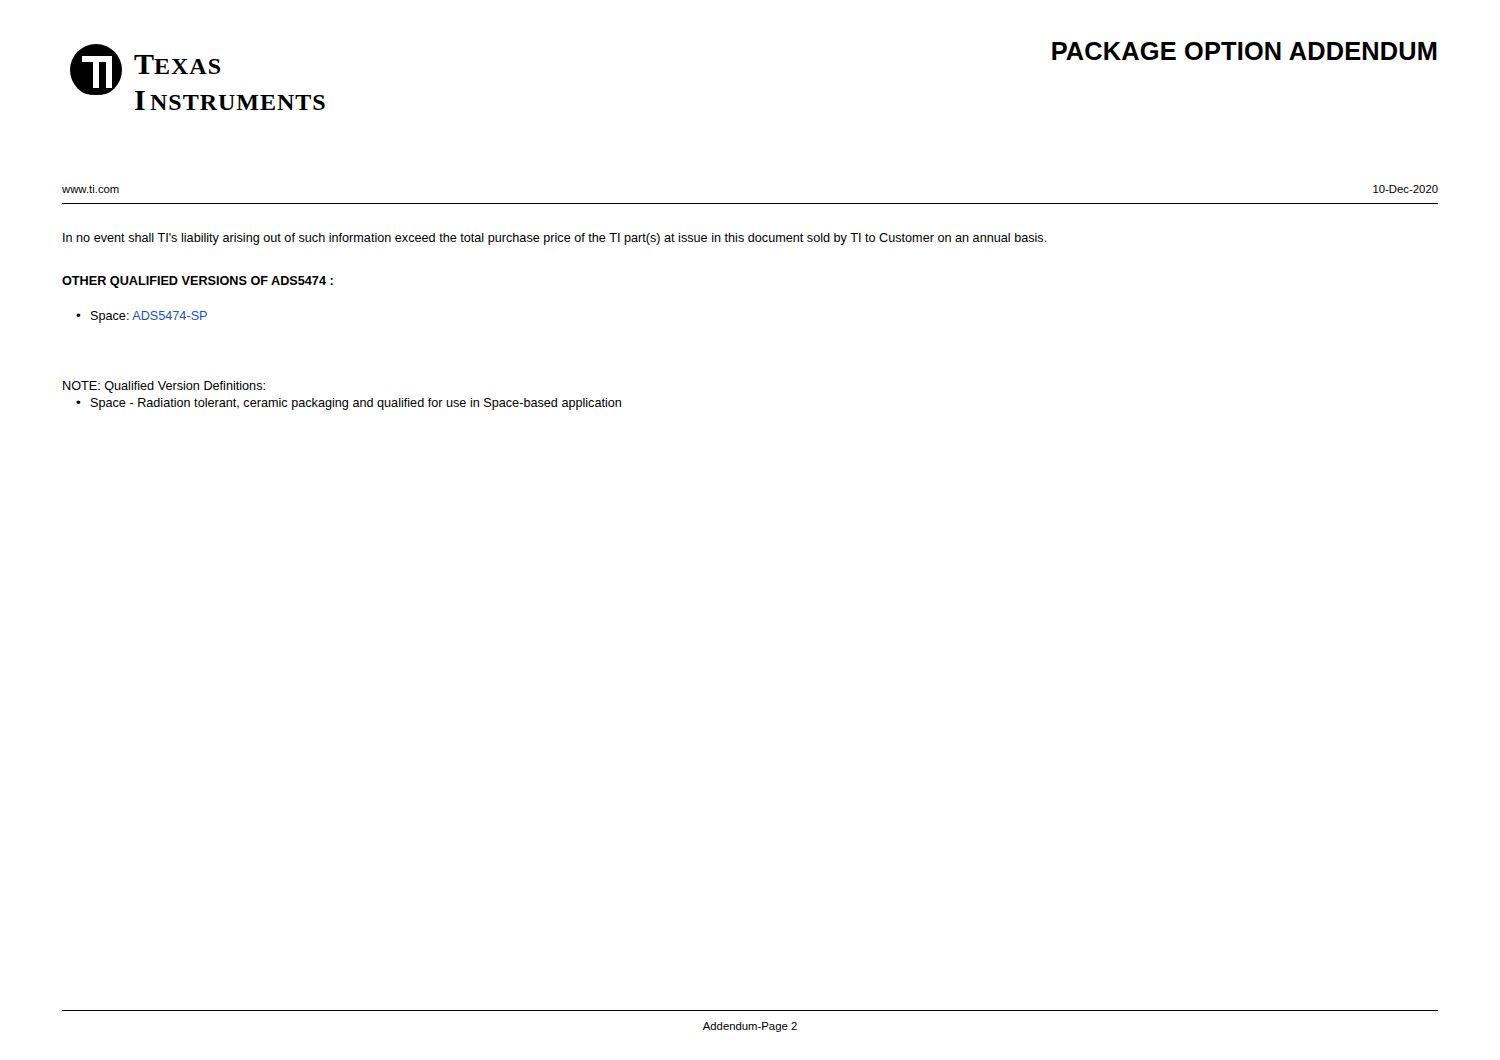T EXAS I NSTRUMENTS
PACKAGE OPTION ADDENDUM
www.ti.com 10-Dec-2020
In no event shall TI's liability arising out of such information exceed the total purchase price of the TI part(s) at issue in this document sold by TI to Customer on an annual basis.
OTHER QUALIFIED VERSIONS OF ADS5474 :
Space: ADS5474-SP
NOTE: Qualified Version Definitions:
Space - Radiation tolerant, ceramic packaging and qualified for use in Space-based application
Addendum-Page 2